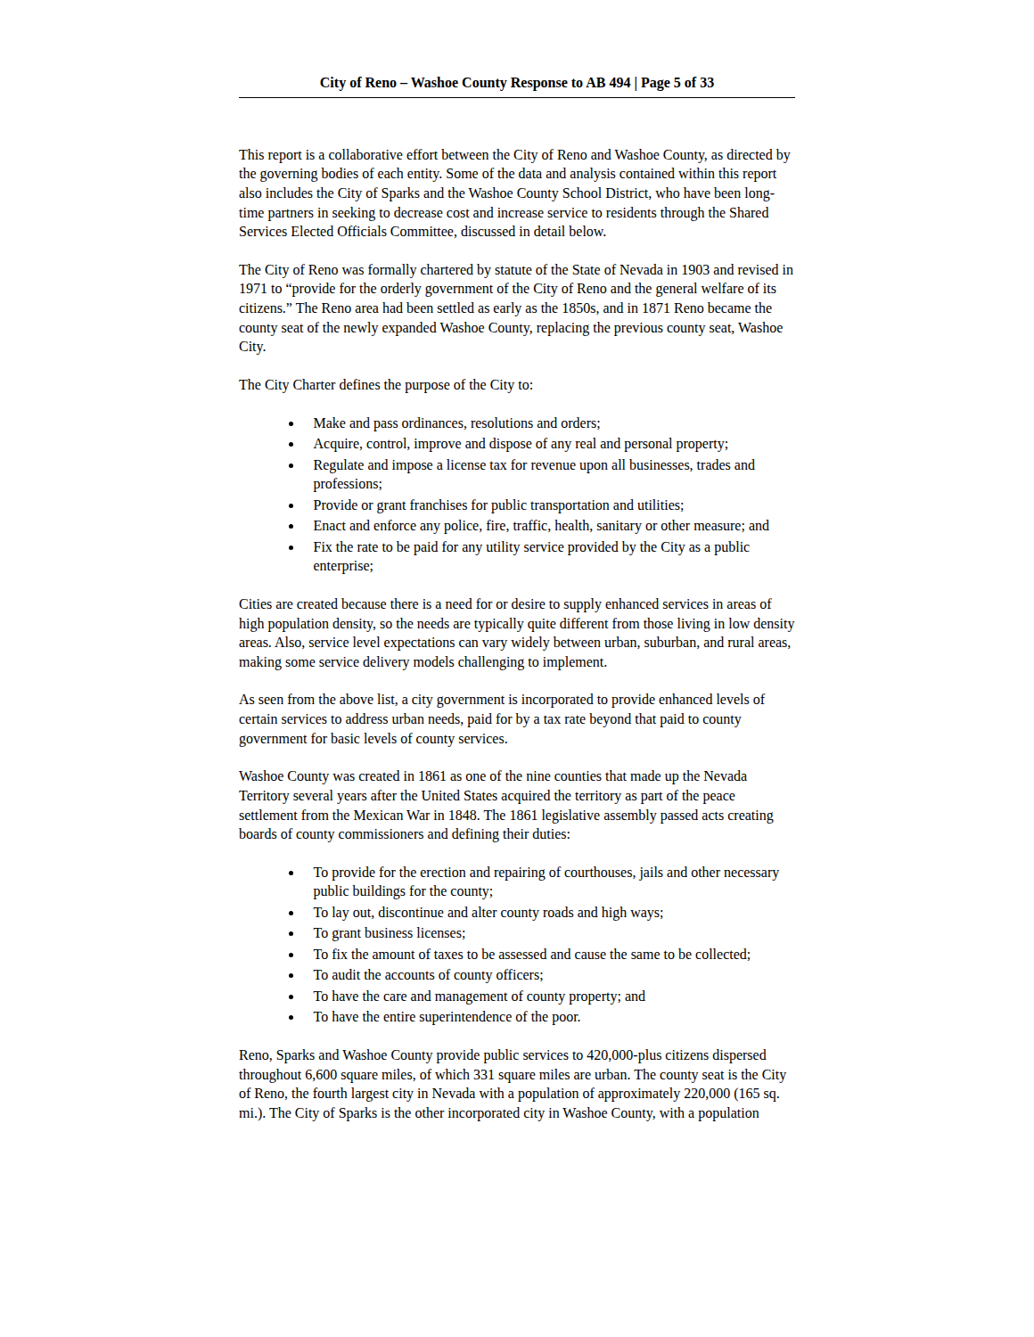City of Reno – Washoe County Response to AB 494 | Page 5 of 33
This report is a collaborative effort between the City of Reno and Washoe County, as directed by the governing bodies of each entity. Some of the data and analysis contained within this report also includes the City of Sparks and the Washoe County School District, who have been long-time partners in seeking to decrease cost and increase service to residents through the Shared Services Elected Officials Committee, discussed in detail below.
The City of Reno was formally chartered by statute of the State of Nevada in 1903 and revised in 1971 to “provide for the orderly government of the City of Reno and the general welfare of its citizens.” The Reno area had been settled as early as the 1850s, and in 1871 Reno became the county seat of the newly expanded Washoe County, replacing the previous county seat, Washoe City.
The City Charter defines the purpose of the City to:
Make and pass ordinances, resolutions and orders;
Acquire, control, improve and dispose of any real and personal property;
Regulate and impose a license tax for revenue upon all businesses, trades and professions;
Provide or grant franchises for public transportation and utilities;
Enact and enforce any police, fire, traffic, health, sanitary or other measure; and
Fix the rate to be paid for any utility service provided by the City as a public enterprise;
Cities are created because there is a need for or desire to supply enhanced services in areas of high population density, so the needs are typically quite different from those living in low density areas. Also, service level expectations can vary widely between urban, suburban, and rural areas, making some service delivery models challenging to implement.
As seen from the above list, a city government is incorporated to provide enhanced levels of certain services to address urban needs, paid for by a tax rate beyond that paid to county government for basic levels of county services.
Washoe County was created in 1861 as one of the nine counties that made up the Nevada Territory several years after the United States acquired the territory as part of the peace settlement from the Mexican War in 1848. The 1861 legislative assembly passed acts creating boards of county commissioners and defining their duties:
To provide for the erection and repairing of courthouses, jails and other necessary public buildings for the county;
To lay out, discontinue and alter county roads and high ways;
To grant business licenses;
To fix the amount of taxes to be assessed and cause the same to be collected;
To audit the accounts of county officers;
To have the care and management of county property; and
To have the entire superintendence of the poor.
Reno, Sparks and Washoe County provide public services to 420,000-plus citizens dispersed throughout 6,600 square miles, of which 331 square miles are urban. The county seat is the City of Reno, the fourth largest city in Nevada with a population of approximately 220,000 (165 sq. mi.). The City of Sparks is the other incorporated city in Washoe County, with a population